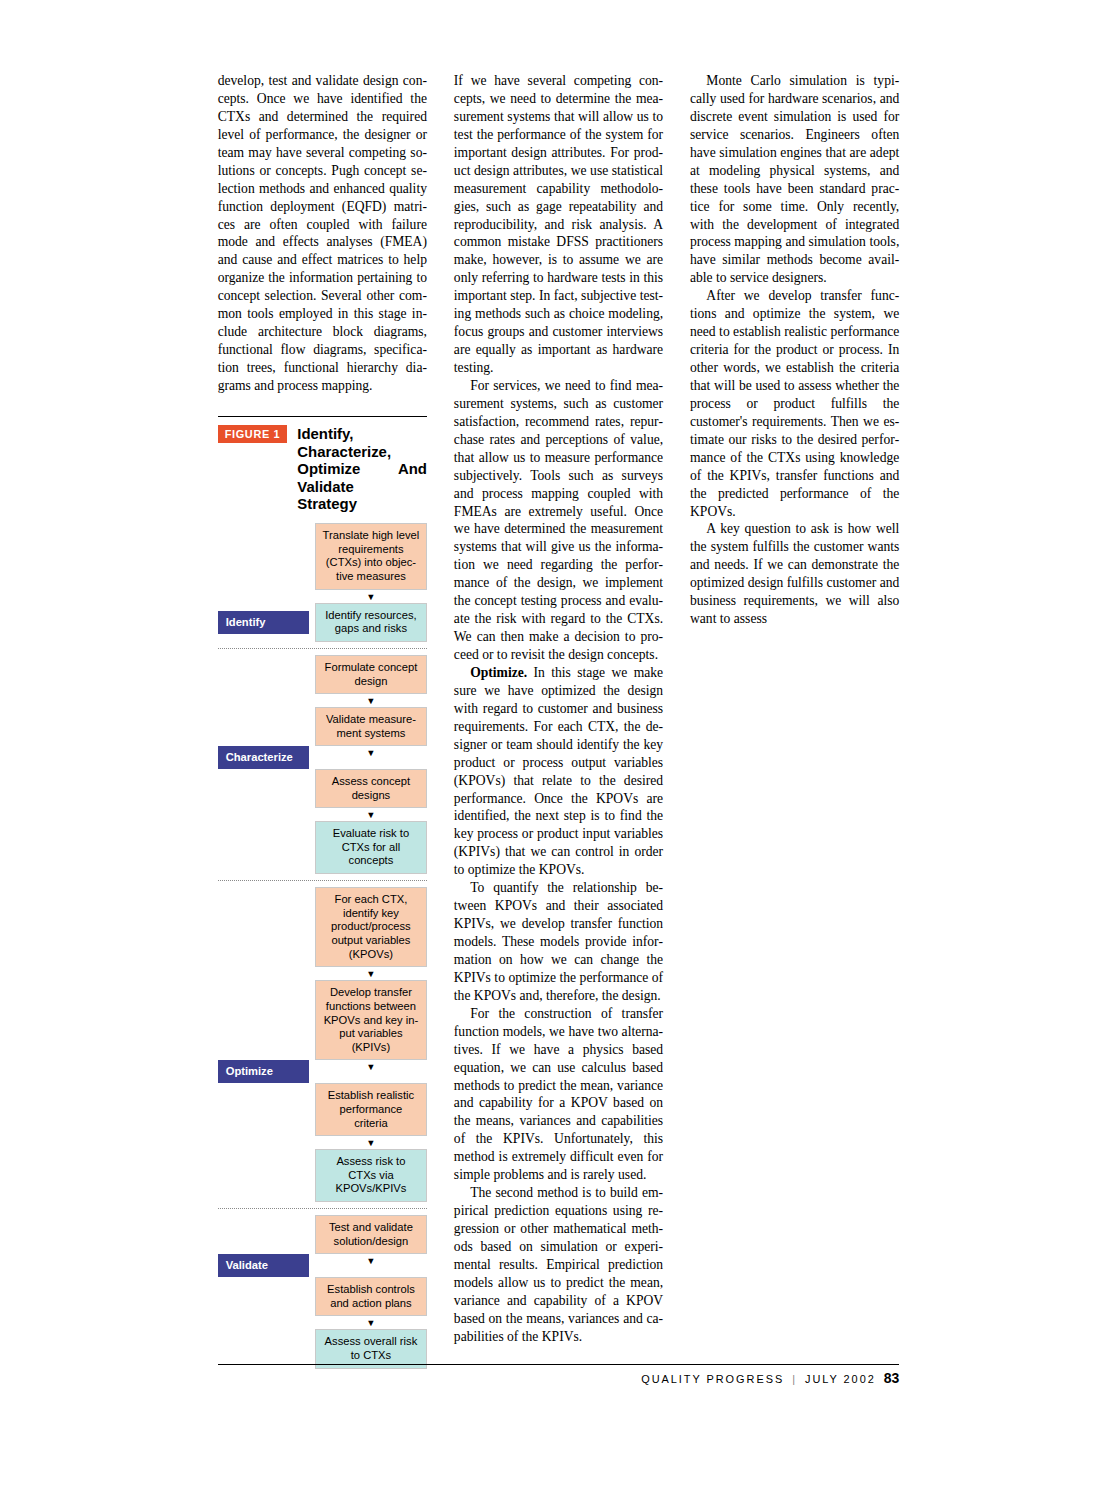develop, test and validate design concepts. Once we have identified the CTXs and determined the required level of performance, the designer or team may have several competing solutions or concepts. Pugh concept selection methods and enhanced quality function deployment (EQFD) matrices are often coupled with failure mode and effects analyses (FMEA) and cause and effect matrices to help organize the information pertaining to concept selection. Several other common tools employed in this stage include architecture block diagrams, functional flow diagrams, specification trees, functional hierarchy diagrams and process mapping.
FIGURE 1
Identify, Characterize,
Optimize And Validate
Strategy
Translate high level requirements (CTXs) into objective measures
Identify
Identify resources, gaps and risks
Formulate concept design
Validate measurement systems
Characterize
Assess concept designs
Evaluate risk to CTXs for all concepts
For each CTX, identify key product/process output variables (KPOVs)
Develop transfer functions between KPOVs and key input variables (KPIVs)
Optimize
Establish realistic performance criteria
Assess risk to CTXs via KPOVs/KPIVs
Test and validate solution/design
Validate
Establish controls and action plans
Assess overall risk to CTXs
If we have several competing concepts, we need to determine the measurement systems that will allow us to test the performance of the system for important design attributes. For product design attributes, we use statistical measurement capability methodologies, such as gage repeatability and reproducibility, and risk analysis. A common mistake DFSS practitioners make, however, is to assume we are only referring to hardware tests in this important step. In fact, subjective testing methods such as choice modeling, focus groups and customer interviews are equally as important as hardware testing.
For services, we need to find measurement systems, such as customer satisfaction, recommend rates, repurchase rates and perceptions of value, that allow us to measure performance subjectively. Tools such as surveys and process mapping coupled with FMEAs are extremely useful. Once we have determined the measurement systems that will give us the information we need regarding the performance of the design, we implement the concept testing process and evaluate the risk with regard to the CTXs. We can then make a decision to proceed or to revisit the design concepts.
Optimize. In this stage we make sure we have optimized the design with regard to customer and business requirements. For each CTX, the designer or team should identify the key product or process output variables (KPOVs) that relate to the desired performance. Once the KPOVs are identified, the next step is to find the key process or product input variables (KPIVs) that we can control in order to optimize the KPOVs.
To quantify the relationship between KPOVs and their associated KPIVs, we develop transfer function models. These models provide information on how we can change the KPIVs to optimize the performance of the KPOVs and, therefore, the design.
For the construction of transfer function models, we have two alternatives. If we have a physics based equation, we can use calculus based methods to predict the mean, variance and capability for a KPOV based on the means, variances and capabilities of the KPIVs. Unfortunately, this method is extremely difficult even for simple problems and is rarely used.
The second method is to build empirical prediction equations using regression or other mathematical methods based on simulation or experimental results. Empirical prediction models allow us to predict the mean, variance and capability of a KPOV based on the means, variances and capabilities of the KPIVs.
Monte Carlo simulation is typically used for hardware scenarios, and discrete event simulation is used for service scenarios. Engineers often have simulation engines that are adept at modeling physical systems, and these tools have been standard practice for some time. Only recently, with the development of integrated process mapping and simulation tools, have similar methods become available to service designers.
After we develop transfer functions and optimize the system, we need to establish realistic performance criteria for the product or process. In other words, we establish the criteria that will be used to assess whether the process or product fulfills the customer's requirements. Then we estimate our risks to the desired performance of the CTXs using knowledge of the KPIVs, transfer functions and the predicted performance of the KPOVs.
A key question to ask is how well the system fulfills the customer wants and needs. If we can demonstrate the optimized design fulfills customer and business requirements, we will also want to assess
QUALITY PROGRESS | JULY 2002 83